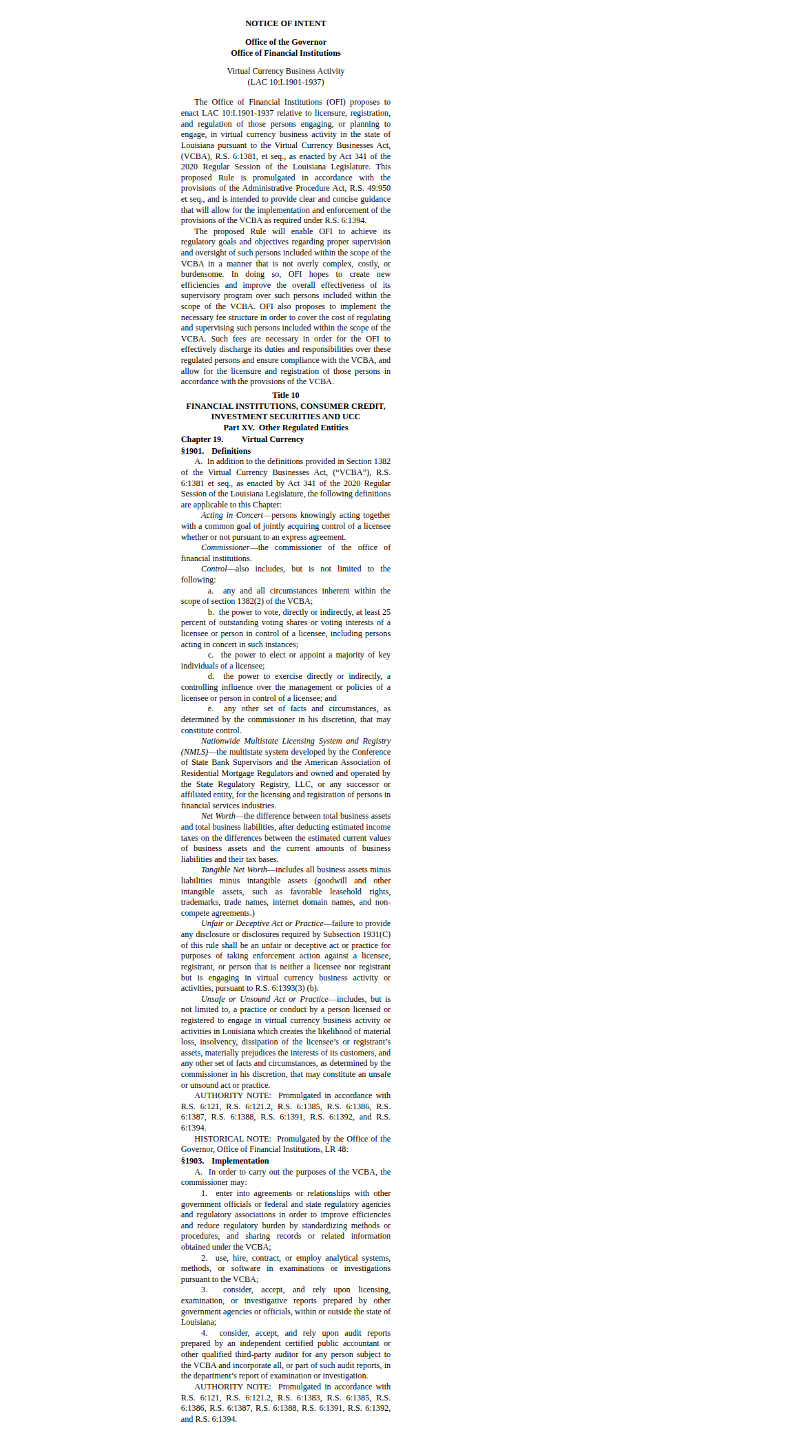NOTICE OF INTENT
Office of the Governor
Office of Financial Institutions
Virtual Currency Business Activity (LAC 10:I.1901-1937)
The Office of Financial Institutions (OFI) proposes to enact LAC 10:I.1901-1937 relative to licensure, registration, and regulation of those persons engaging, or planning to engage, in virtual currency business activity in the state of Louisiana pursuant to the Virtual Currency Businesses Act, (VCBA), R.S. 6:1381, et seq., as enacted by Act 341 of the 2020 Regular Session of the Louisiana Legislature. This proposed Rule is promulgated in accordance with the provisions of the Administrative Procedure Act, R.S. 49:950 et seq., and is intended to provide clear and concise guidance that will allow for the implementation and enforcement of the provisions of the VCBA as required under R.S. 6:1394.
The proposed Rule will enable OFI to achieve its regulatory goals and objectives regarding proper supervision and oversight of such persons included within the scope of the VCBA in a manner that is not overly complex, costly, or burdensome. In doing so, OFI hopes to create new efficiencies and improve the overall effectiveness of its supervisory program over such persons included within the scope of the VCBA. OFI also proposes to implement the necessary fee structure in order to cover the cost of regulating and supervising such persons included within the scope of the VCBA. Such fees are necessary in order for the OFI to effectively discharge its duties and responsibilities over these regulated persons and ensure compliance with the VCBA, and allow for the licensure and registration of those persons in accordance with the provisions of the VCBA.
Title 10 FINANCIAL INSTITUTIONS, CONSUMER CREDIT, INVESTMENT SECURITIES AND UCC Part XV. Other Regulated Entities
Chapter 19. Virtual Currency
§1901. Definitions
A. In addition to the definitions provided in Section 1382 of the Virtual Currency Businesses Act, (“VCBA”), R.S. 6:1381 et seq., as enacted by Act 341 of the 2020 Regular Session of the Louisiana Legislature, the following definitions are applicable to this Chapter:
Acting in Concert—persons knowingly acting together with a common goal of jointly acquiring control of a licensee whether or not pursuant to an express agreement.
Commissioner—the commissioner of the office of financial institutions.
Control—also includes, but is not limited to the following:
a. any and all circumstances inherent within the scope of section 1382(2) of the VCBA;
b. the power to vote, directly or indirectly, at least 25 percent of outstanding voting shares or voting interests of a licensee or person in control of a licensee, including persons acting in concert in such instances;
c. the power to elect or appoint a majority of key individuals of a licensee;
d. the power to exercise directly or indirectly, a controlling influence over the management or policies of a licensee or person in control of a licensee; and
e. any other set of facts and circumstances, as determined by the commissioner in his discretion, that may constitute control.
Nationwide Multistate Licensing System and Registry (NMLS)—the multistate system developed by the Conference of State Bank Supervisors and the American Association of Residential Mortgage Regulators and owned and operated by the State Regulatory Registry, LLC, or any successor or affiliated entity, for the licensing and registration of persons in financial services industries.
Net Worth—the difference between total business assets and total business liabilities, after deducting estimated income taxes on the differences between the estimated current values of business assets and the current amounts of business liabilities and their tax bases.
Tangible Net Worth—includes all business assets minus liabilities minus intangible assets (goodwill and other intangible assets, such as favorable leasehold rights, trademarks, trade names, internet domain names, and non-compete agreements.)
Unfair or Deceptive Act or Practice—failure to provide any disclosure or disclosures required by Subsection 1931(C) of this rule shall be an unfair or deceptive act or practice for purposes of taking enforcement action against a licensee, registrant, or person that is neither a licensee nor registrant but is engaging in virtual currency business activity or activities, pursuant to R.S. 6:1393(3) (b).
Unsafe or Unsound Act or Practice—includes, but is not limited to, a practice or conduct by a person licensed or registered to engage in virtual currency business activity or activities in Louisiana which creates the likelihood of material loss, insolvency, dissipation of the licensee’s or registrant’s assets, materially prejudices the interests of its customers, and any other set of facts and circumstances, as determined by the commissioner in his discretion, that may constitute an unsafe or unsound act or practice.
AUTHORITY NOTE: Promulgated in accordance with R.S. 6:121, R.S. 6:121.2, R.S. 6:1385, R.S. 6:1386, R.S. 6:1387, R.S. 6:1388, R.S. 6:1391, R.S. 6:1392, and R.S. 6:1394.
HISTORICAL NOTE: Promulgated by the Office of the Governor, Office of Financial Institutions, LR 48:
§1903. Implementation
A. In order to carry out the purposes of the VCBA, the commissioner may:
1. enter into agreements or relationships with other government officials or federal and state regulatory agencies and regulatory associations in order to improve efficiencies and reduce regulatory burden by standardizing methods or procedures, and sharing records or related information obtained under the VCBA;
2. use, hire, contract, or employ analytical systems, methods, or software in examinations or investigations pursuant to the VCBA;
3. consider, accept, and rely upon licensing, examination, or investigative reports prepared by other government agencies or officials, within or outside the state of Louisiana;
4. consider, accept, and rely upon audit reports prepared by an independent certified public accountant or other qualified third-party auditor for any person subject to the VCBA and incorporate all, or part of such audit reports, in the department’s report of examination or investigation.
AUTHORITY NOTE: Promulgated in accordance with R.S. 6:121, R.S. 6:121.2, R.S. 6:1383, R.S. 6:1385, R.S. 6:1386, R.S. 6:1387, R.S. 6:1388, R.S. 6:1391, R.S. 6:1392, and R.S. 6:1394.